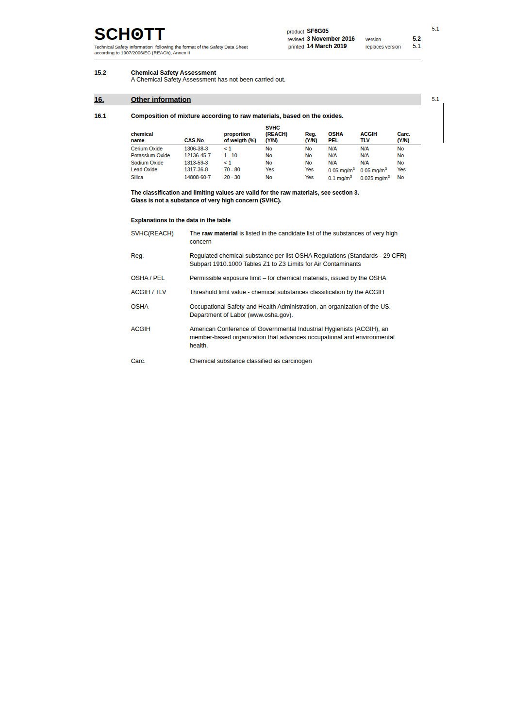SCHOTT
Technical Safety Information following the format of the Safety Data Sheet
according to 1907/2006/EC (REACh), Annex II
| product | SF6G05 | |
| revised | 3 November 2016 | version | 5.2 |
| printed | 14 March 2019 | replaces version | 5.1 |
15.2
Chemical Safety Assessment
A Chemical Safety Assessment has not been carried out.
16.
Other information
16.1
Composition of mixture according to raw materials, based on the oxides.
| chemical | | proportion | SVHC (REACH) | Reg. | OSHA | ACGIH | Carc. |
| --- | --- | --- | --- | --- | --- | --- | --- |
| name | CAS-No | of weigth (%) | (Y/N) | (Y/N) | PEL | TLV | (Y/N) |
| Cerium Oxide | 1306-38-3 | < 1 | No | No | N/A | N/A | No |
| Potassium Oxide | 12136-45-7 | 1 - 10 | No | No | N/A | N/A | No |
| Sodium Oxide | 1313-59-3 | < 1 | No | No | N/A | N/A | No |
| Lead Oxide | 1317-36-8 | 70 - 80 | Yes | Yes | 0.05 mg/m 3 | 0.05 mg/m 3 | Yes |
| Silica | 14808-60-7 | 20 - 30 | No | Yes | 0.1 mg/m 3 | 0.025 mg/m 3 | No |
The classification and limiting values are valid for the raw materials, see section 3.
Glass is not a substance of very high concern (SVHC).
Explanations to the data in the table
SVHC(REACH)
The raw material is listed in the candidate list of the substances of very high concern
Reg.
Regulated chemical substance per list OSHA Regulations (Standards - 29 CFR) Subpart 1910.1000 Tables Z1 to Z3 Limits for Air Contaminants
OSHA / PEL
Permissible exposure limit – for chemical materials, issued by the OSHA
ACGIH / TLV
Threshold limit value - chemical substances classification by the ACGIH
OSHA
Occupational Safety and Health Administration, an organization of the US. Department of Labor (www.osha.gov).
ACGIH
American Conference of Governmental Industrial Hygienists (ACGIH), an member-based organization that advances occupational and environmental health.
Carc.
Chemical substance classified as carcinogen
5.1
5.1